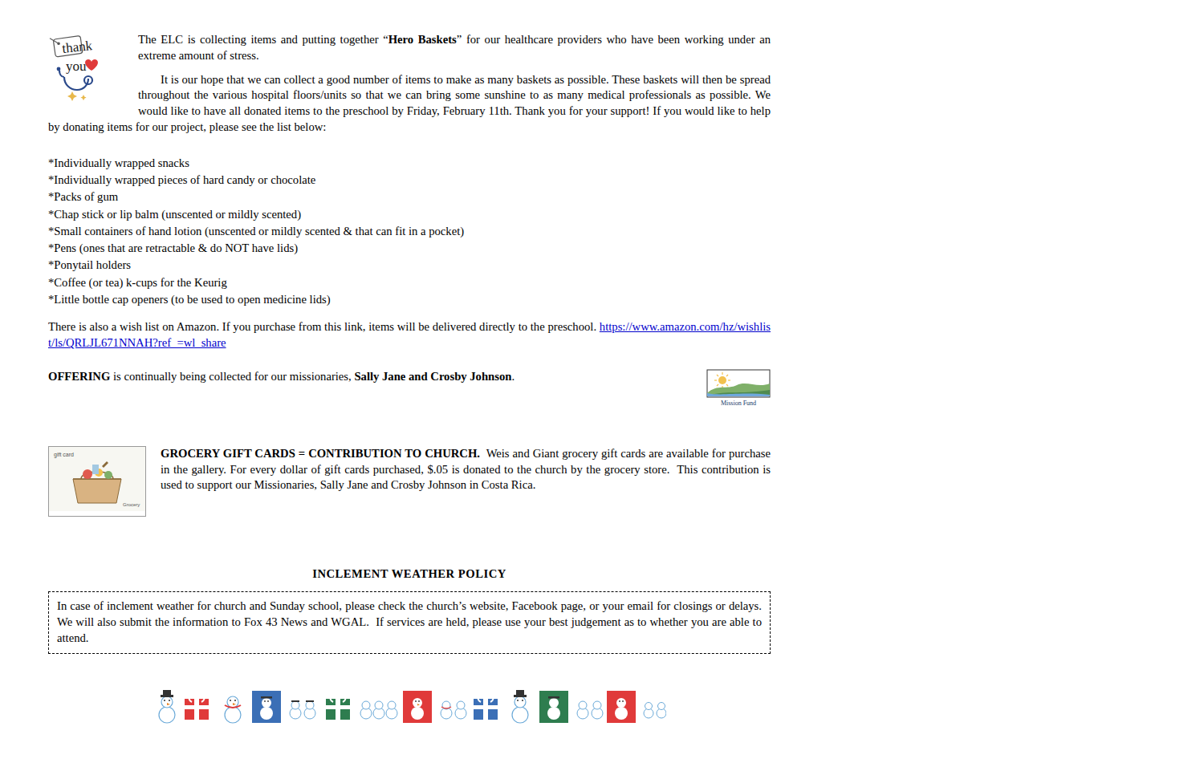thank you
The ELC is collecting items and putting together “Hero Baskets” for our healthcare providers who have been working under an extreme amount of stress.
It is our hope that we can collect a good number of items to make as many baskets as possible. These baskets will then be spread throughout the various hospital floors/units so that we can bring some sunshine to as many medical professionals as possible. We would like to have all donated items to the preschool by Friday, February 11th. Thank you for your support! If you would like to help by donating items for our project, please see the list below:
*Individually wrapped snacks
*Individually wrapped pieces of hard candy or chocolate
*Packs of gum
*Chap stick or lip balm (unscented or mildly scented)
*Small containers of hand lotion (unscented or mildly scented & that can fit in a pocket)
*Pens (ones that are retractable & do NOT have lids)
*Ponytail holders
*Coffee (or tea) k-cups for the Keurig
*Little bottle cap openers (to be used to open medicine lids)
There is also a wish list on Amazon. If you purchase from this link, items will be delivered directly to the preschool. https://www.amazon.com/hz/wishlist/ls/QRLJL671NNAH?ref_=wl_share
Mission Fund
OFFERING is continually being collected for our missionaries, Sally Jane and Crosby Johnson.
gift card Grocery
GROCERY GIFT CARDS = CONTRIBUTION TO CHURCH. Weis and Giant grocery gift cards are available for purchase in the gallery. For every dollar of gift cards purchased, $.05 is donated to the church by the grocery store. This contribution is used to support our Missionaries, Sally Jane and Crosby Johnson in Costa Rica.
INCLEMENT WEATHER POLICY
In case of inclement weather for church and Sunday school, please check the church’s website, Facebook page, or your email for closings or delays. We will also submit the information to Fox 43 News and WGAL. If services are held, please use your best judgement as to whether you are able to attend.